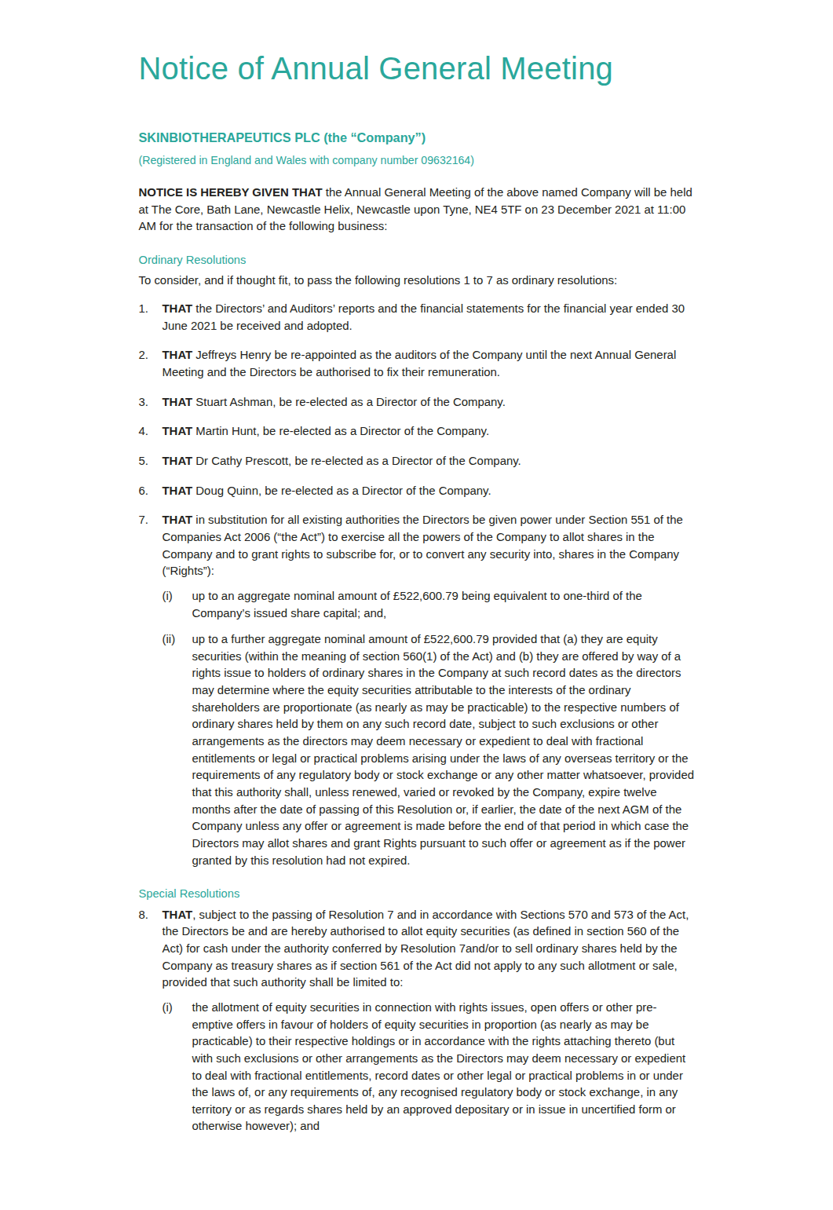Notice of Annual General Meeting
SKINBIOTHERAPEUTICS PLC (the “Company”)
(Registered in England and Wales with company number 09632164)
NOTICE IS HEREBY GIVEN THAT the Annual General Meeting of the above named Company will be held at The Core, Bath Lane, Newcastle Helix, Newcastle upon Tyne, NE4 5TF on 23 December 2021 at 11:00 AM for the transaction of the following business:
Ordinary Resolutions
To consider, and if thought fit, to pass the following resolutions 1 to 7 as ordinary resolutions:
THAT the Directors’ and Auditors’ reports and the financial statements for the financial year ended 30 June 2021 be received and adopted.
THAT Jeffreys Henry be re-appointed as the auditors of the Company until the next Annual General Meeting and the Directors be authorised to fix their remuneration.
THAT Stuart Ashman, be re-elected as a Director of the Company.
THAT Martin Hunt, be re-elected as a Director of the Company.
THAT Dr Cathy Prescott, be re-elected as a Director of the Company.
THAT Doug Quinn, be re-elected as a Director of the Company.
THAT in substitution for all existing authorities the Directors be given power under Section 551 of the Companies Act 2006 (“the Act”) to exercise all the powers of the Company to allot shares in the Company and to grant rights to subscribe for, or to convert any security into, shares in the Company (“Rights”):
up to an aggregate nominal amount of £522,600.79 being equivalent to one-third of the Company’s issued share capital; and,
up to a further aggregate nominal amount of £522,600.79 provided that (a) they are equity securities (within the meaning of section 560(1) of the Act) and (b) they are offered by way of a rights issue to holders of ordinary shares in the Company at such record dates as the directors may determine where the equity securities attributable to the interests of the ordinary shareholders are proportionate (as nearly as may be practicable) to the respective numbers of ordinary shares held by them on any such record date, subject to such exclusions or other arrangements as the directors may deem necessary or expedient to deal with fractional entitlements or legal or practical problems arising under the laws of any overseas territory or the requirements of any regulatory body or stock exchange or any other matter whatsoever, provided that this authority shall, unless renewed, varied or revoked by the Company, expire twelve months after the date of passing of this Resolution or, if earlier, the date of the next AGM of the Company unless any offer or agreement is made before the end of that period in which case the Directors may allot shares and grant Rights pursuant to such offer or agreement as if the power granted by this resolution had not expired.
Special Resolutions
THAT, subject to the passing of Resolution 7 and in accordance with Sections 570 and 573 of the Act, the Directors be and are hereby authorised to allot equity securities (as defined in section 560 of the Act) for cash under the authority conferred by Resolution 7and/or to sell ordinary shares held by the Company as treasury shares as if section 561 of the Act did not apply to any such allotment or sale, provided that such authority shall be limited to:
the allotment of equity securities in connection with rights issues, open offers or other pre-emptive offers in favour of holders of equity securities in proportion (as nearly as may be practicable) to their respective holdings or in accordance with the rights attaching thereto (but with such exclusions or other arrangements as the Directors may deem necessary or expedient to deal with fractional entitlements, record dates or other legal or practical problems in or under the laws of, or any requirements of, any recognised regulatory body or stock exchange, in any territory or as regards shares held by an approved depositary or in issue in uncertified form or otherwise however); and